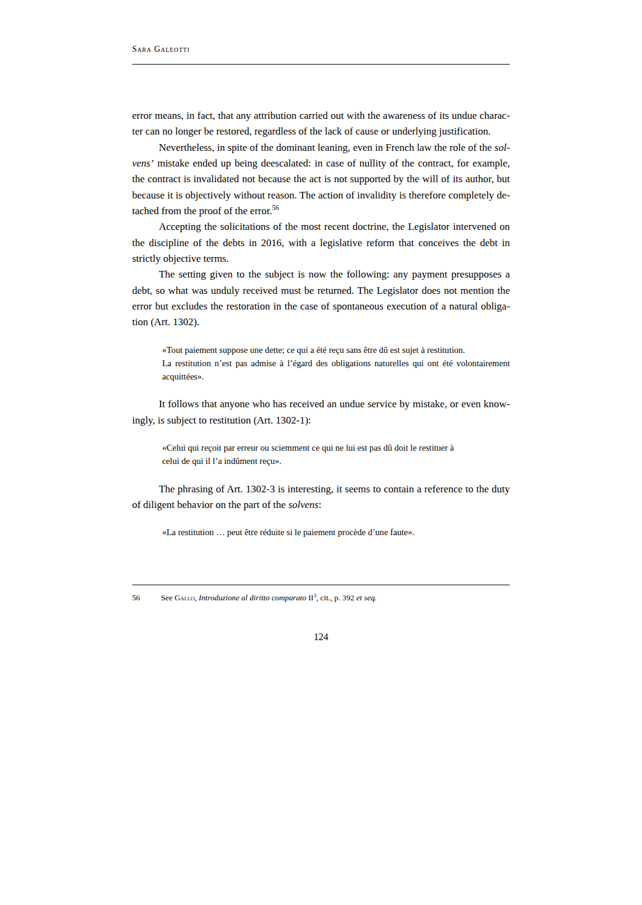Sara Galeotti
error means, in fact, that any attribution carried out with the awareness of its undue character can no longer be restored, regardless of the lack of cause or underlying justification.
Nevertheless, in spite of the dominant leaning, even in French law the role of the solvens’ mistake ended up being deescalated: in case of nullity of the contract, for example, the contract is invalidated not because the act is not supported by the will of its author, but because it is objectively without reason. The action of invalidity is therefore completely detached from the proof of the error.56
Accepting the solicitations of the most recent doctrine, the Legislator intervened on the discipline of the debts in 2016, with a legislative reform that conceives the debt in strictly objective terms.
The setting given to the subject is now the following: any payment presupposes a debt, so what was unduly received must be returned. The Legislator does not mention the error but excludes the restoration in the case of spontaneous execution of a natural obligation (Art. 1302).
«Tout paiement suppose une dette; ce qui a été reçu sans être dû est sujet à restitution.
La restitution n’est pas admise à l’égard des obligations naturelles qui ont été volontairement acquittées».
It follows that anyone who has received an undue service by mistake, or even knowingly, is subject to restitution (Art. 1302-1):
«Celui qui reçoit par erreur ou sciemment ce qui ne lui est pas dû doit le restituer à
celui de qui il l’a indûment reçu».
The phrasing of Art. 1302-3 is interesting, it seems to contain a reference to the duty of diligent behavior on the part of the solvens:
«La restitution … peut être réduite si le paiement procède d’une faute».
56 See Gallo, Introduzione al diritto comparato II3, cit., p. 392 et seq.
124